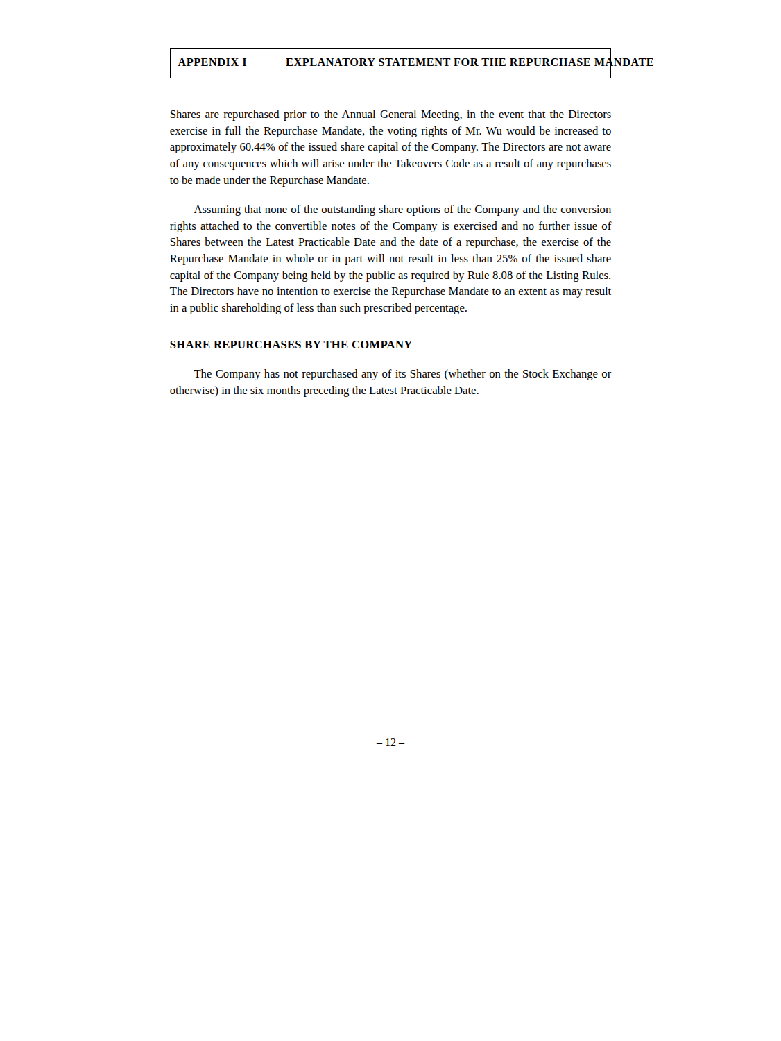APPENDIX I EXPLANATORY STATEMENT FOR THE REPURCHASE MANDATE
Shares are repurchased prior to the Annual General Meeting, in the event that the Directors exercise in full the Repurchase Mandate, the voting rights of Mr. Wu would be increased to approximately 60.44% of the issued share capital of the Company. The Directors are not aware of any consequences which will arise under the Takeovers Code as a result of any repurchases to be made under the Repurchase Mandate.
Assuming that none of the outstanding share options of the Company and the conversion rights attached to the convertible notes of the Company is exercised and no further issue of Shares between the Latest Practicable Date and the date of a repurchase, the exercise of the Repurchase Mandate in whole or in part will not result in less than 25% of the issued share capital of the Company being held by the public as required by Rule 8.08 of the Listing Rules. The Directors have no intention to exercise the Repurchase Mandate to an extent as may result in a public shareholding of less than such prescribed percentage.
SHARE REPURCHASES BY THE COMPANY
The Company has not repurchased any of its Shares (whether on the Stock Exchange or otherwise) in the six months preceding the Latest Practicable Date.
– 12 –